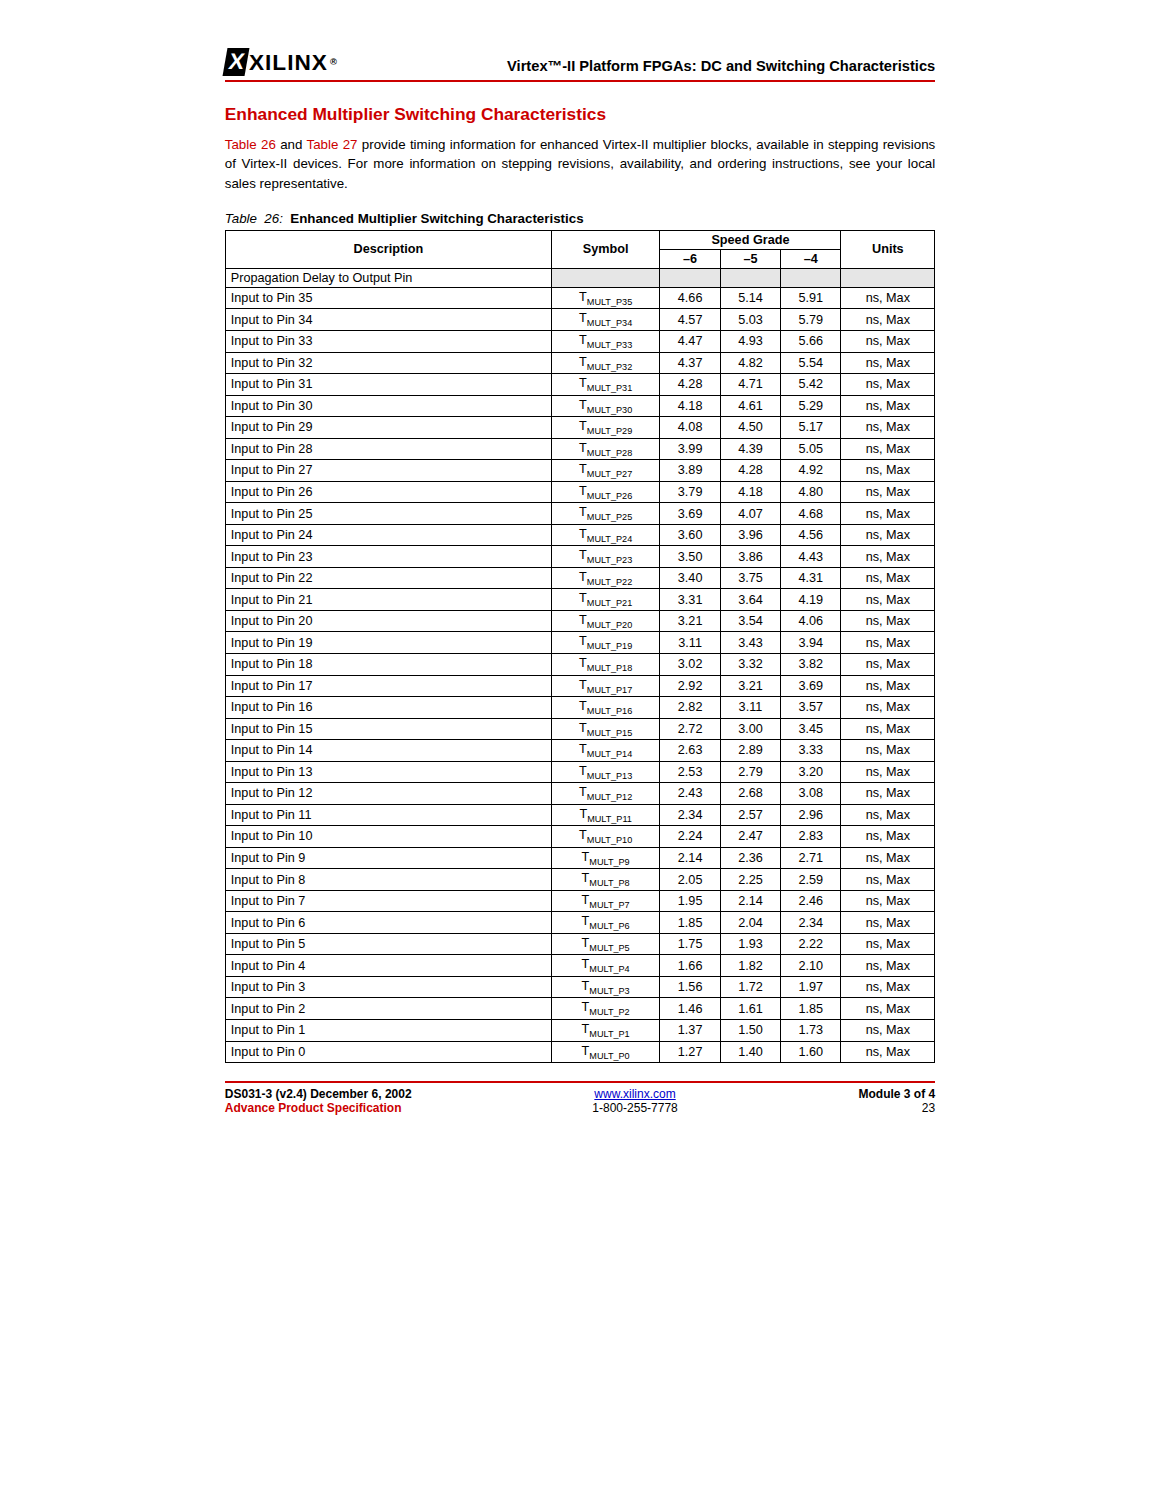XXILINX®
Virtex™-II Platform FPGAs: DC and Switching Characteristics
Enhanced Multiplier Switching Characteristics
Table 26 and Table 27 provide timing information for enhanced Virtex-II multiplier blocks, available in stepping revisions of Virtex-II devices. For more information on stepping revisions, availability, and ordering instructions, see your local sales representative.
Table 26: Enhanced Multiplier Switching Characteristics
| Description | Symbol | Speed Grade | Units |
| --- | --- | --- | --- |
| –6 | –5 | –4 |
| Propagation Delay to Output Pin | | | | | |
| Input to Pin 35 | T MULT_P35 | 4.66 | 5.14 | 5.91 | ns, Max |
| Input to Pin 34 | T MULT_P34 | 4.57 | 5.03 | 5.79 | ns, Max |
| Input to Pin 33 | T MULT_P33 | 4.47 | 4.93 | 5.66 | ns, Max |
| Input to Pin 32 | T MULT_P32 | 4.37 | 4.82 | 5.54 | ns, Max |
| Input to Pin 31 | T MULT_P31 | 4.28 | 4.71 | 5.42 | ns, Max |
| Input to Pin 30 | T MULT_P30 | 4.18 | 4.61 | 5.29 | ns, Max |
| Input to Pin 29 | T MULT_P29 | 4.08 | 4.50 | 5.17 | ns, Max |
| Input to Pin 28 | T MULT_P28 | 3.99 | 4.39 | 5.05 | ns, Max |
| Input to Pin 27 | T MULT_P27 | 3.89 | 4.28 | 4.92 | ns, Max |
| Input to Pin 26 | T MULT_P26 | 3.79 | 4.18 | 4.80 | ns, Max |
| Input to Pin 25 | T MULT_P25 | 3.69 | 4.07 | 4.68 | ns, Max |
| Input to Pin 24 | T MULT_P24 | 3.60 | 3.96 | 4.56 | ns, Max |
| Input to Pin 23 | T MULT_P23 | 3.50 | 3.86 | 4.43 | ns, Max |
| Input to Pin 22 | T MULT_P22 | 3.40 | 3.75 | 4.31 | ns, Max |
| Input to Pin 21 | T MULT_P21 | 3.31 | 3.64 | 4.19 | ns, Max |
| Input to Pin 20 | T MULT_P20 | 3.21 | 3.54 | 4.06 | ns, Max |
| Input to Pin 19 | T MULT_P19 | 3.11 | 3.43 | 3.94 | ns, Max |
| Input to Pin 18 | T MULT_P18 | 3.02 | 3.32 | 3.82 | ns, Max |
| Input to Pin 17 | T MULT_P17 | 2.92 | 3.21 | 3.69 | ns, Max |
| Input to Pin 16 | T MULT_P16 | 2.82 | 3.11 | 3.57 | ns, Max |
| Input to Pin 15 | T MULT_P15 | 2.72 | 3.00 | 3.45 | ns, Max |
| Input to Pin 14 | T MULT_P14 | 2.63 | 2.89 | 3.33 | ns, Max |
| Input to Pin 13 | T MULT_P13 | 2.53 | 2.79 | 3.20 | ns, Max |
| Input to Pin 12 | T MULT_P12 | 2.43 | 2.68 | 3.08 | ns, Max |
| Input to Pin 11 | T MULT_P11 | 2.34 | 2.57 | 2.96 | ns, Max |
| Input to Pin 10 | T MULT_P10 | 2.24 | 2.47 | 2.83 | ns, Max |
| Input to Pin 9 | T MULT_P9 | 2.14 | 2.36 | 2.71 | ns, Max |
| Input to Pin 8 | T MULT_P8 | 2.05 | 2.25 | 2.59 | ns, Max |
| Input to Pin 7 | T MULT_P7 | 1.95 | 2.14 | 2.46 | ns, Max |
| Input to Pin 6 | T MULT_P6 | 1.85 | 2.04 | 2.34 | ns, Max |
| Input to Pin 5 | T MULT_P5 | 1.75 | 1.93 | 2.22 | ns, Max |
| Input to Pin 4 | T MULT_P4 | 1.66 | 1.82 | 2.10 | ns, Max |
| Input to Pin 3 | T MULT_P3 | 1.56 | 1.72 | 1.97 | ns, Max |
| Input to Pin 2 | T MULT_P2 | 1.46 | 1.61 | 1.85 | ns, Max |
| Input to Pin 1 | T MULT_P1 | 1.37 | 1.50 | 1.73 | ns, Max |
| Input to Pin 0 | T MULT_P0 | 1.27 | 1.40 | 1.60 | ns, Max |
DS031-3 (v2.4) December 6, 2002
Advance Product Specification
www.xilinx.com
1-800-255-7778
Module 3 of 4
23